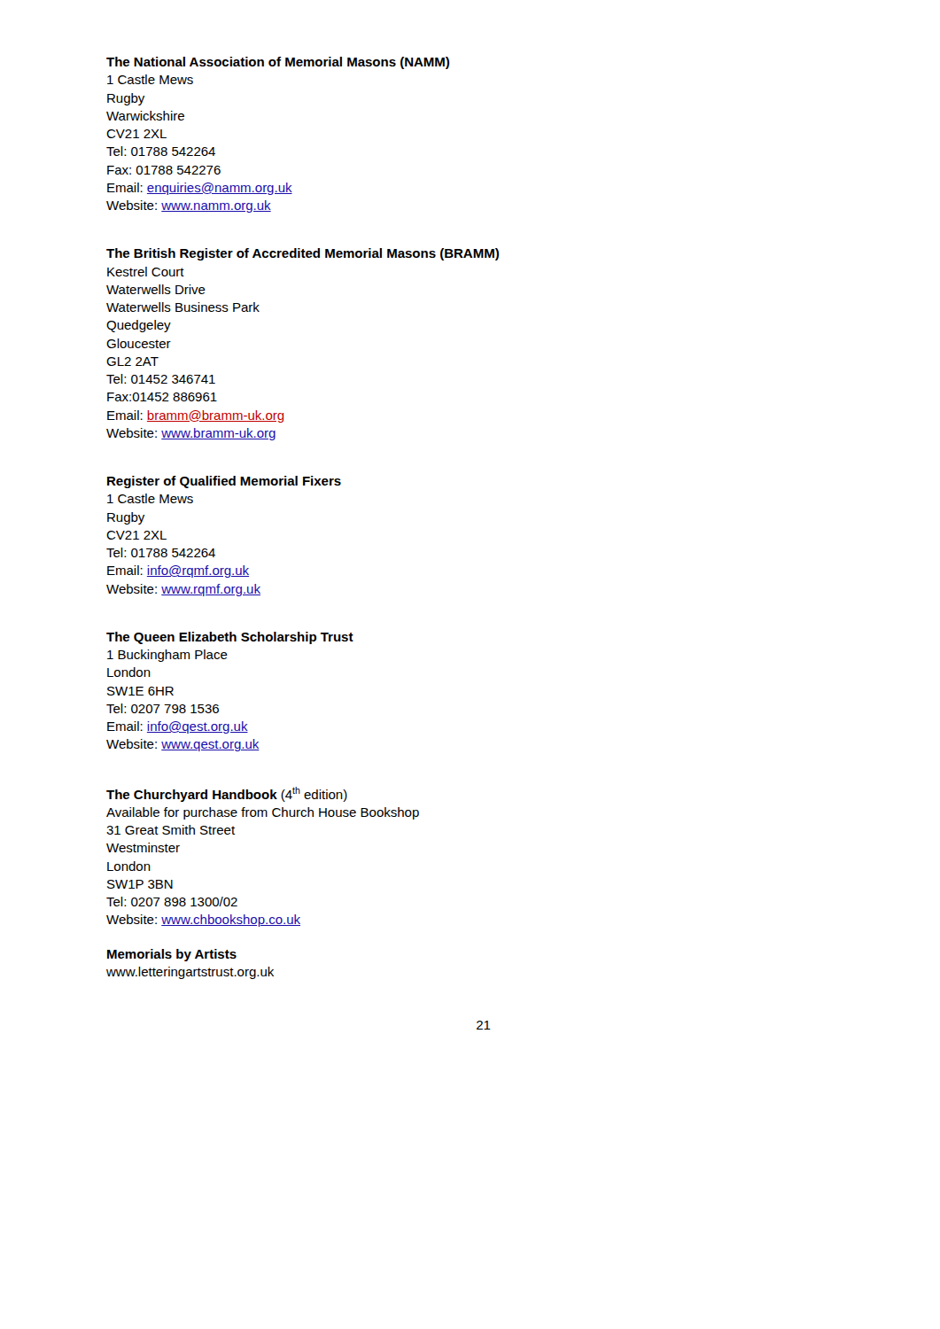The National Association of Memorial Masons (NAMM)
1 Castle Mews
Rugby
Warwickshire
CV21 2XL
Tel: 01788 542264
Fax: 01788 542276
Email: enquiries@namm.org.uk
Website: www.namm.org.uk
The British Register of Accredited Memorial Masons (BRAMM)
Kestrel Court
Waterwells Drive
Waterwells Business Park
Quedgeley
Gloucester
GL2 2AT
Tel: 01452 346741
Fax:01452 886961
Email: bramm@bramm-uk.org
Website: www.bramm-uk.org
Register of Qualified Memorial Fixers
1 Castle Mews
Rugby
CV21 2XL
Tel: 01788 542264
Email: info@rqmf.org.uk
Website: www.rqmf.org.uk
The Queen Elizabeth Scholarship Trust
1 Buckingham Place
London
SW1E 6HR
Tel: 0207 798 1536
Email: info@qest.org.uk
Website: www.qest.org.uk
The Churchyard Handbook (4th edition)
Available for purchase from Church House Bookshop
31 Great Smith Street
Westminster
London
SW1P 3BN
Tel: 0207 898 1300/02
Website: www.chbookshop.co.uk
Memorials by Artists
www.letteringartstrust.org.uk
21